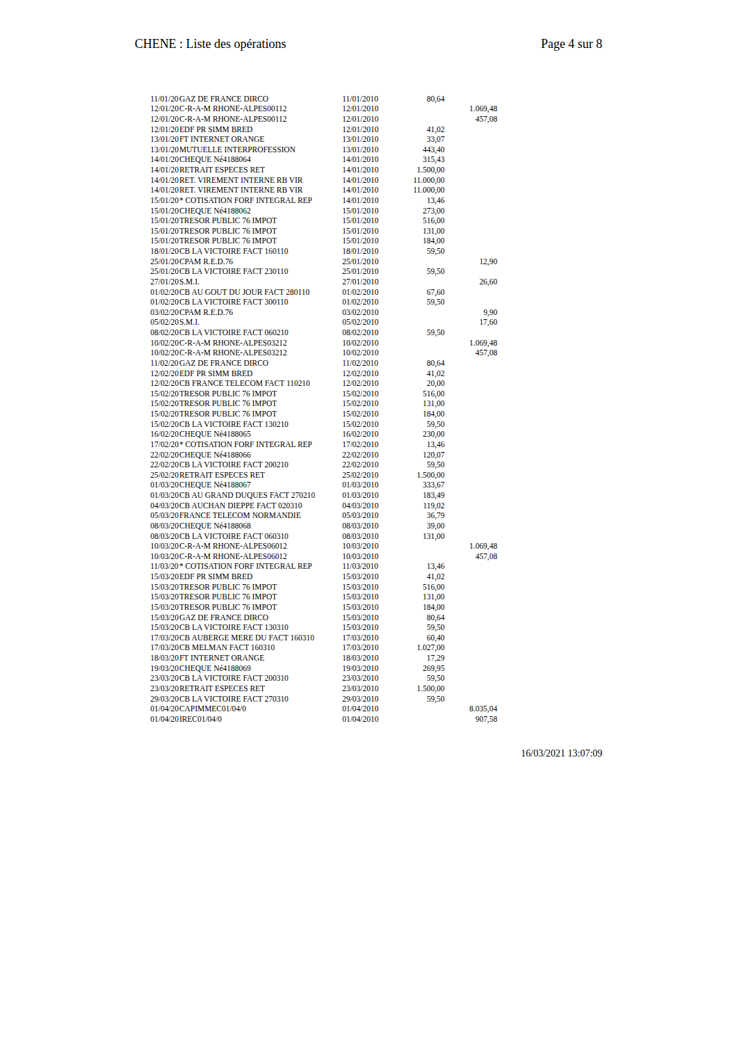CHENE : Liste des opérations
Page 4 sur 8
| 11/01/2010 | GAZ DE FRANCE DIRCO | 11/01/2010 | 80,64 | | |
| 12/01/2010 | C-R-A-M RHONE-ALPES00112 | 12/01/2010 | | 1.069,48 | |
| 12/01/2010 | C-R-A-M RHONE-ALPES00112 | 12/01/2010 | | 457,08 | |
| 12/01/2010 | EDF PR SIMM BRED | 12/01/2010 | 41,02 | | |
| 13/01/2010 | FT INTERNET ORANGE | 13/01/2010 | 33,07 | | |
| 13/01/2010 | MUTUELLE INTERPROFESSION | 13/01/2010 | 443,40 | | |
| 14/01/2010 | CHEQUE Né4188064 | 14/01/2010 | 315,43 | | |
| 14/01/2010 | RETRAIT ESPECES RET | 14/01/2010 | 1.500,00 | | |
| 14/01/2010 | RET. VIREMENT INTERNE RB VIR | 14/01/2010 | 11.000,00 | | |
| 14/01/2010 | RET. VIREMENT INTERNE RB VIR | 14/01/2010 | 11.000,00 | | |
| 15/01/2010 | * COTISATION FORF INTEGRAL REP | 14/01/2010 | 13,46 | | |
| 15/01/2010 | CHEQUE Né4188062 | 15/01/2010 | 273,00 | | |
| 15/01/2010 | TRESOR PUBLIC 76 IMPOT | 15/01/2010 | 516,00 | | |
| 15/01/2010 | TRESOR PUBLIC 76 IMPOT | 15/01/2010 | 131,00 | | |
| 15/01/2010 | TRESOR PUBLIC 76 IMPOT | 15/01/2010 | 184,00 | | |
| 18/01/2010 | CB LA VICTOIRE FACT 160110 | 18/01/2010 | 59,50 | | |
| 25/01/2010 | CPAM R.E.D.76 | 25/01/2010 | | 12,90 | |
| 25/01/2010 | CB LA VICTOIRE FACT 230110 | 25/01/2010 | 59,50 | | |
| 27/01/2010 | S.M.I. | 27/01/2010 | | 26,60 | |
| 01/02/2010 | CB AU GOUT DU JOUR FACT 280110 | 01/02/2010 | 67,60 | | |
| 01/02/2010 | CB LA VICTOIRE FACT 300110 | 01/02/2010 | 59,50 | | |
| 03/02/2010 | CPAM R.E.D.76 | 03/02/2010 | | 9,90 | |
| 05/02/2010 | S.M.I. | 05/02/2010 | | 17,60 | |
| 08/02/2010 | CB LA VICTOIRE FACT 060210 | 08/02/2010 | 59,50 | | |
| 10/02/2010 | C-R-A-M RHONE-ALPES03212 | 10/02/2010 | | 1.069,48 | |
| 10/02/2010 | C-R-A-M RHONE-ALPES03212 | 10/02/2010 | | 457,08 | |
| 11/02/2010 | GAZ DE FRANCE DIRCO | 11/02/2010 | 80,64 | | |
| 12/02/2010 | EDF PR SIMM BRED | 12/02/2010 | 41,02 | | |
| 12/02/2010 | CB FRANCE TELECOM FACT 110210 | 12/02/2010 | 20,00 | | |
| 15/02/2010 | TRESOR PUBLIC 76 IMPOT | 15/02/2010 | 516,00 | | |
| 15/02/2010 | TRESOR PUBLIC 76 IMPOT | 15/02/2010 | 131,00 | | |
| 15/02/2010 | TRESOR PUBLIC 76 IMPOT | 15/02/2010 | 184,00 | | |
| 15/02/2010 | CB LA VICTOIRE FACT 130210 | 15/02/2010 | 59,50 | | |
| 16/02/2010 | CHEQUE Né4188065 | 16/02/2010 | 230,00 | | |
| 17/02/2010 | * COTISATION FORF INTEGRAL REP | 17/02/2010 | 13,46 | | |
| 22/02/2010 | CHEQUE Né4188066 | 22/02/2010 | 120,07 | | |
| 22/02/2010 | CB LA VICTOIRE FACT 200210 | 22/02/2010 | 59,50 | | |
| 25/02/2010 | RETRAIT ESPECES RET | 25/02/2010 | 1.500,00 | | |
| 01/03/2010 | CHEQUE Né4188067 | 01/03/2010 | 333,67 | | |
| 01/03/2010 | CB AU GRAND DUQUES FACT 270210 | 01/03/2010 | 183,49 | | |
| 04/03/2010 | CB AUCHAN DIEPPE FACT 020310 | 04/03/2010 | 119,02 | | |
| 05/03/2010 | FRANCE TELECOM NORMANDIE | 05/03/2010 | 36,79 | | |
| 08/03/2010 | CHEQUE Né4188068 | 08/03/2010 | 39,00 | | |
| 08/03/2010 | CB LA VICTOIRE FACT 060310 | 08/03/2010 | 131,00 | | |
| 10/03/2010 | C-R-A-M RHONE-ALPES06012 | 10/03/2010 | | 1.069,48 | |
| 10/03/2010 | C-R-A-M RHONE-ALPES06012 | 10/03/2010 | | 457,08 | |
| 11/03/2010 | * COTISATION FORF INTEGRAL REP | 11/03/2010 | 13,46 | | |
| 15/03/2010 | EDF PR SIMM BRED | 15/03/2010 | 41,02 | | |
| 15/03/2010 | TRESOR PUBLIC 76 IMPOT | 15/03/2010 | 516,00 | | |
| 15/03/2010 | TRESOR PUBLIC 76 IMPOT | 15/03/2010 | 131,00 | | |
| 15/03/2010 | TRESOR PUBLIC 76 IMPOT | 15/03/2010 | 184,00 | | |
| 15/03/2010 | GAZ DE FRANCE DIRCO | 15/03/2010 | 80,64 | | |
| 15/03/2010 | CB LA VICTOIRE FACT 130310 | 15/03/2010 | 59,50 | | |
| 17/03/2010 | CB AUBERGE MERE DU FACT 160310 | 17/03/2010 | 60,40 | | |
| 17/03/2010 | CB MELMAN FACT 160310 | 17/03/2010 | 1.027,00 | | |
| 18/03/2010 | FT INTERNET ORANGE | 18/03/2010 | 17,29 | | |
| 19/03/2010 | CHEQUE Né4188069 | 19/03/2010 | 269,95 | | |
| 23/03/2010 | CB LA VICTOIRE FACT 200310 | 23/03/2010 | 59,50 | | |
| 23/03/2010 | RETRAIT ESPECES RET | 23/03/2010 | 1.500,00 | | |
| 29/03/2010 | CB LA VICTOIRE FACT 270310 | 29/03/2010 | 59,50 | | |
| 01/04/2010 | CAPIMMEC01/04/0 | 01/04/2010 | | 8.035,04 | |
| 01/04/2010 | IREC01/04/0 | 01/04/2010 | | 907,58 | |
16/03/2021 13:07:09